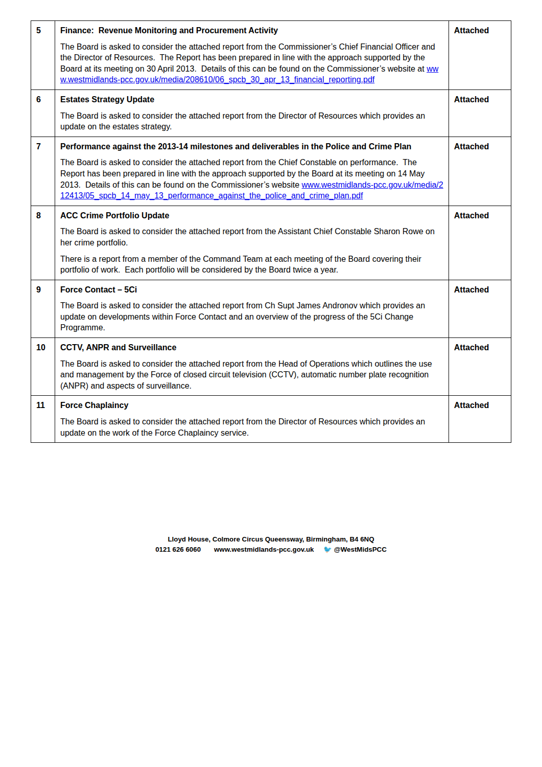| 5 | Finance: Revenue Monitoring and Procurement Activity The Board is asked to consider the attached report from the Commissioner’s Chief Financial Officer and the Director of Resources. The Report has been prepared in line with the approach supported by the Board at its meeting on 30 April 2013. Details of this can be found on the Commissioner’s website at www.westmidlands-pcc.gov.uk/media/208610/06_spcb_30_apr_13_financial_reporting.pdf | Attached |
| 6 | Estates Strategy Update The Board is asked to consider the attached report from the Director of Resources which provides an update on the estates strategy. | Attached |
| 7 | Performance against the 2013-14 milestones and deliverables in the Police and Crime Plan The Board is asked to consider the attached report from the Chief Constable on performance. The Report has been prepared in line with the approach supported by the Board at its meeting on 14 May 2013. Details of this can be found on the Commissioner’s website www.westmidlands-pcc.gov.uk/media/212413/05_spcb_14_may_13_performance_against_the_police_and_crime_plan.pdf | Attached |
| 8 | ACC Crime Portfolio Update The Board is asked to consider the attached report from the Assistant Chief Constable Sharon Rowe on her crime portfolio. There is a report from a member of the Command Team at each meeting of the Board covering their portfolio of work. Each portfolio will be considered by the Board twice a year. | Attached |
| 9 | Force Contact – 5Ci The Board is asked to consider the attached report from Ch Supt James Andronov which provides an update on developments within Force Contact and an overview of the progress of the 5Ci Change Programme. | Attached |
| 10 | CCTV, ANPR and Surveillance The Board is asked to consider the attached report from the Head of Operations which outlines the use and management by the Force of closed circuit television (CCTV), automatic number plate recognition (ANPR) and aspects of surveillance. | Attached |
| 11 | Force Chaplaincy The Board is asked to consider the attached report from the Director of Resources which provides an update on the work of the Force Chaplaincy service. | Attached |
Lloyd House, Colmore Circus Queensway, Birmingham, B4 6NQ
0121 626 6060 www.westmidlands-pcc.gov.uk 🐦 @WestMidsPCC